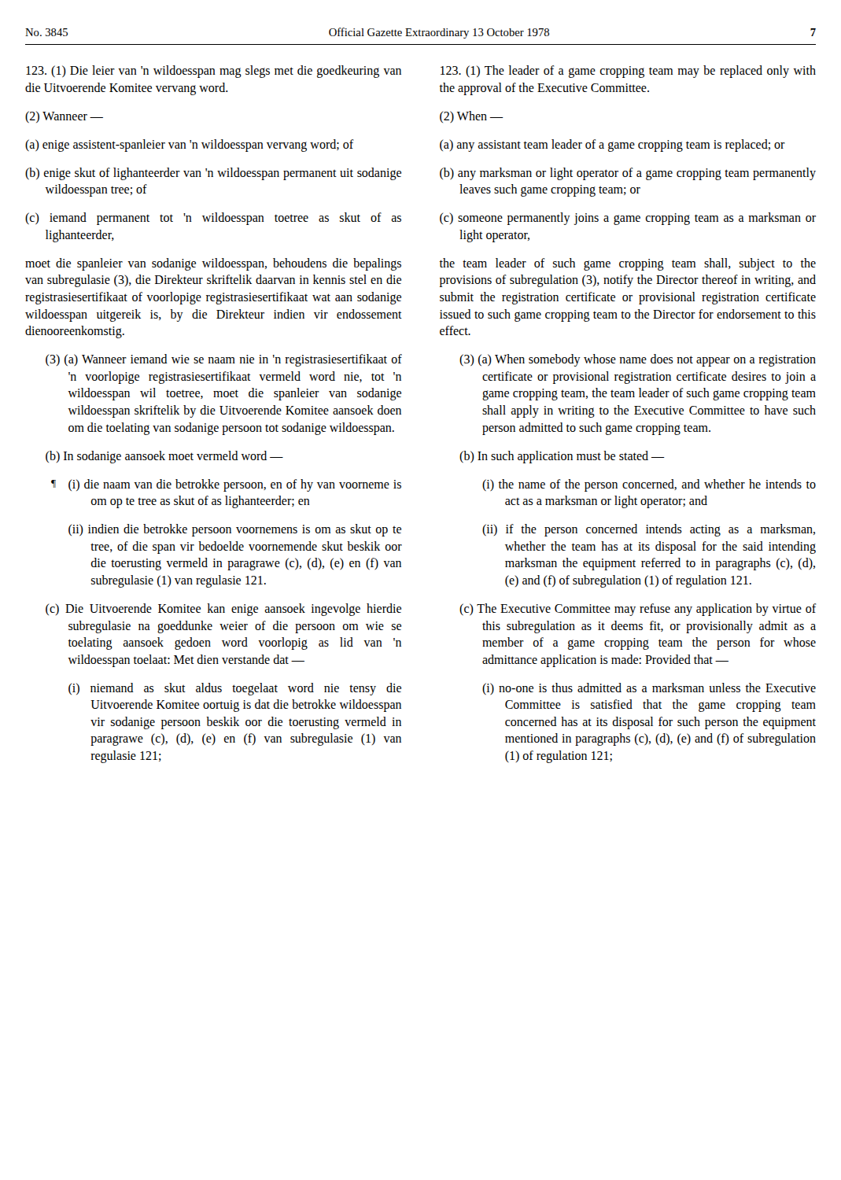No. 3845 Official Gazette Extraordinary 13 October 1978 7
123. (1) Die leier van 'n wildoesspan mag slegs met die goedkeuring van die Uitvoerende Komitee vervang word.
(2) Wanneer —
(a) enige assistent-spanleier van 'n wildoesspan vervang word; of
(b) enige skut of lighanteerder van 'n wildoesspan permanent uit sodanige wildoesspan tree; of
(c) iemand permanent tot 'n wildoesspan toetree as skut of as lighanteerder,
moet die spanleier van sodanige wildoesspan, behoudens die bepalings van subregulasie (3), die Direkteur skriftelik daarvan in kennis stel en die registrasiesertifikaat of voorlopige registrasiesertifikaat wat aan sodanige wildoesspan uitgereik is, by die Direkteur indien vir endossement dienooreenkomstig.
(3) (a) Wanneer iemand wie se naam nie in 'n registrasiesertifikaat of 'n voorlopige registrasiesertifikaat vermeld word nie, tot 'n wildoesspan wil toetree, moet die spanleier van sodanige wildoesspan skriftelik by die Uitvoerende Komitee aansoek doen om die toelating van sodanige persoon tot sodanige wildoesspan.
(b) In sodanige aansoek moet vermeld word —
(i) die naam van die betrokke persoon, en of hy van voorneme is om op te tree as skut of as lighanteerder; en
(ii) indien die betrokke persoon voornemens is om as skut op te tree, of die span vir bedoelde voornemende skut beskik oor die toerusting vermeld in paragrawe (c), (d), (e) en (f) van subregulasie (1) van regulasie 121.
(c) Die Uitvoerende Komitee kan enige aansoek ingevolge hierdie subregulasie na goeddunke weier of die persoon om wie se toelating aansoek gedoen word voorlopig as lid van 'n wildoesspan toelaat: Met dien verstande dat —
(i) niemand as skut aldus toegelaat word nie tensy die Uitvoerende Komitee oortuig is dat die betrokke wildoesspan vir sodanige persoon beskik oor die toerusting vermeld in paragrawe (c), (d), (e) en (f) van subregulasie (1) van regulasie 121;
123. (1) The leader of a game cropping team may be replaced only with the approval of the Executive Committee.
(2) When —
(a) any assistant team leader of a game cropping team is replaced; or
(b) any marksman or light operator of a game cropping team permanently leaves such game cropping team; or
(c) someone permanently joins a game cropping team as a marksman or light operator,
the team leader of such game cropping team shall, subject to the provisions of subregulation (3), notify the Director thereof in writing, and submit the registration certificate or provisional registration certificate issued to such game cropping team to the Director for endorsement to this effect.
(3) (a) When somebody whose name does not appear on a registration certificate or provisional registration certificate desires to join a game cropping team, the team leader of such game cropping team shall apply in writing to the Executive Committee to have such person admitted to such game cropping team.
(b) In such application must be stated —
(i) the name of the person concerned, and whether he intends to act as a marksman or light operator; and
(ii) if the person concerned intends acting as a marksman, whether the team has at its disposal for the said intending marksman the equipment referred to in paragraphs (c), (d), (e) and (f) of subregulation (1) of regulation 121.
(c) The Executive Committee may refuse any application by virtue of this subregulation as it deems fit, or provisionally admit as a member of a game cropping team the person for whose admittance application is made: Provided that —
(i) no-one is thus admitted as a marksman unless the Executive Committee is satisfied that the game cropping team concerned has at its disposal for such person the equipment mentioned in paragraphs (c), (d), (e) and (f) of subregulation (1) of regulation 121;